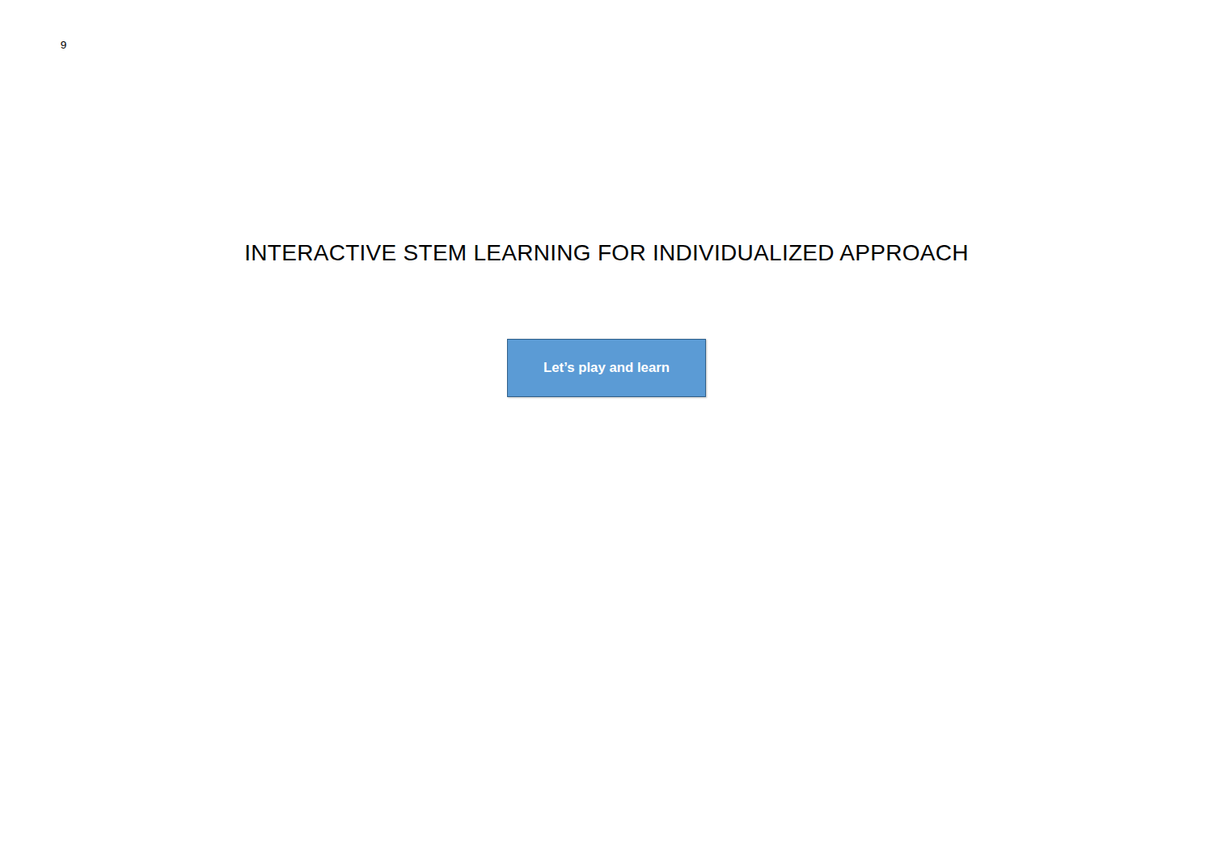9
INTERACTIVE STEM LEARNING FOR INDIVIDUALIZED APPROACH
Let’s play and learn